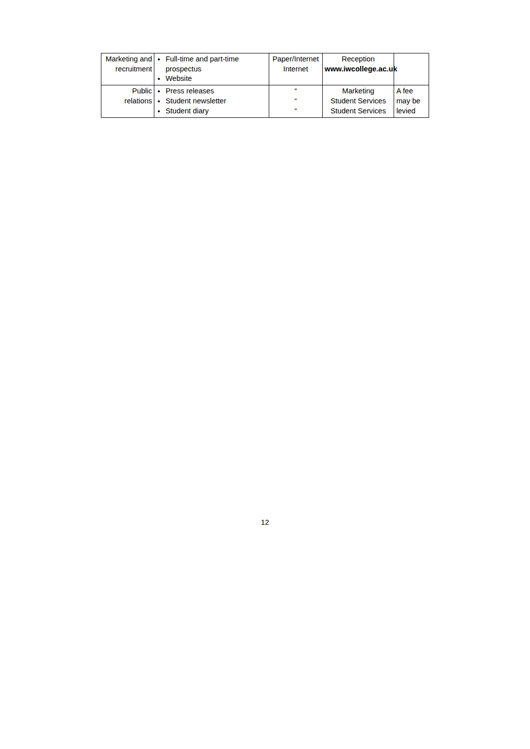| Marketing and recruitment | Full-time and part-time prospectus Website | Paper/Internet Internet | Reception www.iwcollege.ac.uk | |
| Public relations | Press releases Student newsletter Student diary | “ “ “ | Marketing Student Services Student Services | A fee may be levied |
12